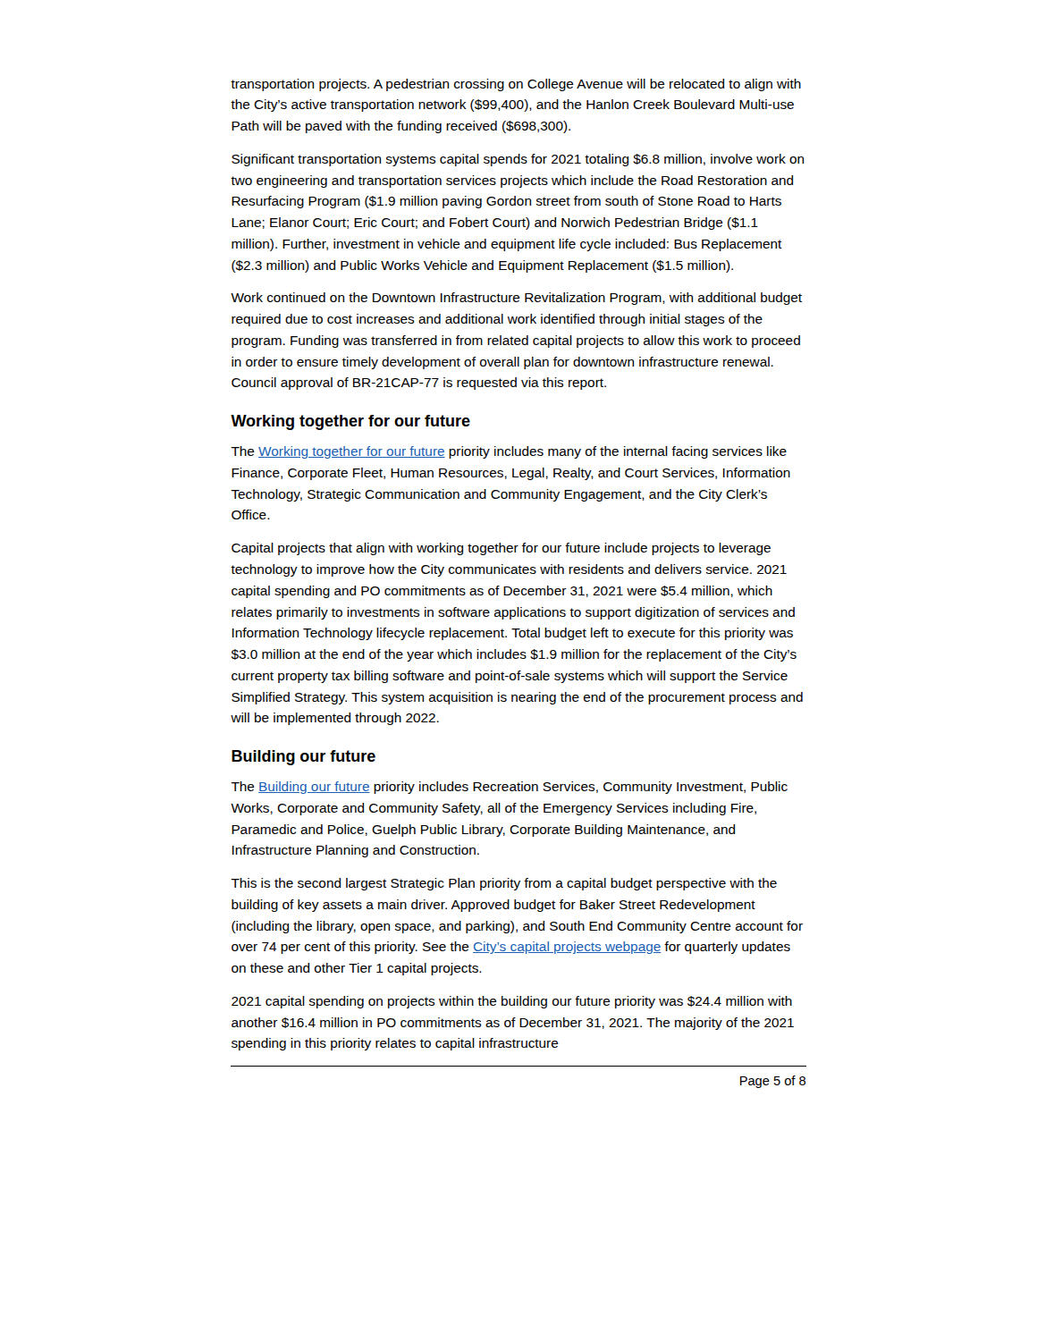transportation projects. A pedestrian crossing on College Avenue will be relocated to align with the City’s active transportation network ($99,400), and the Hanlon Creek Boulevard Multi-use Path will be paved with the funding received ($698,300).
Significant transportation systems capital spends for 2021 totaling $6.8 million, involve work on two engineering and transportation services projects which include the Road Restoration and Resurfacing Program ($1.9 million paving Gordon street from south of Stone Road to Harts Lane; Elanor Court; Eric Court; and Fobert Court) and Norwich Pedestrian Bridge ($1.1 million). Further, investment in vehicle and equipment life cycle included: Bus Replacement ($2.3 million) and Public Works Vehicle and Equipment Replacement ($1.5 million).
Work continued on the Downtown Infrastructure Revitalization Program, with additional budget required due to cost increases and additional work identified through initial stages of the program. Funding was transferred in from related capital projects to allow this work to proceed in order to ensure timely development of overall plan for downtown infrastructure renewal. Council approval of BR-21CAP-77 is requested via this report.
Working together for our future
The Working together for our future priority includes many of the internal facing services like Finance, Corporate Fleet, Human Resources, Legal, Realty, and Court Services, Information Technology, Strategic Communication and Community Engagement, and the City Clerk’s Office.
Capital projects that align with working together for our future include projects to leverage technology to improve how the City communicates with residents and delivers service. 2021 capital spending and PO commitments as of December 31, 2021 were $5.4 million, which relates primarily to investments in software applications to support digitization of services and Information Technology lifecycle replacement. Total budget left to execute for this priority was $3.0 million at the end of the year which includes $1.9 million for the replacement of the City’s current property tax billing software and point-of-sale systems which will support the Service Simplified Strategy. This system acquisition is nearing the end of the procurement process and will be implemented through 2022.
Building our future
The Building our future priority includes Recreation Services, Community Investment, Public Works, Corporate and Community Safety, all of the Emergency Services including Fire, Paramedic and Police, Guelph Public Library, Corporate Building Maintenance, and Infrastructure Planning and Construction.
This is the second largest Strategic Plan priority from a capital budget perspective with the building of key assets a main driver. Approved budget for Baker Street Redevelopment (including the library, open space, and parking), and South End Community Centre account for over 74 per cent of this priority. See the City’s capital projects webpage for quarterly updates on these and other Tier 1 capital projects.
2021 capital spending on projects within the building our future priority was $24.4 million with another $16.4 million in PO commitments as of December 31, 2021. The majority of the 2021 spending in this priority relates to capital infrastructure
Page 5 of 8